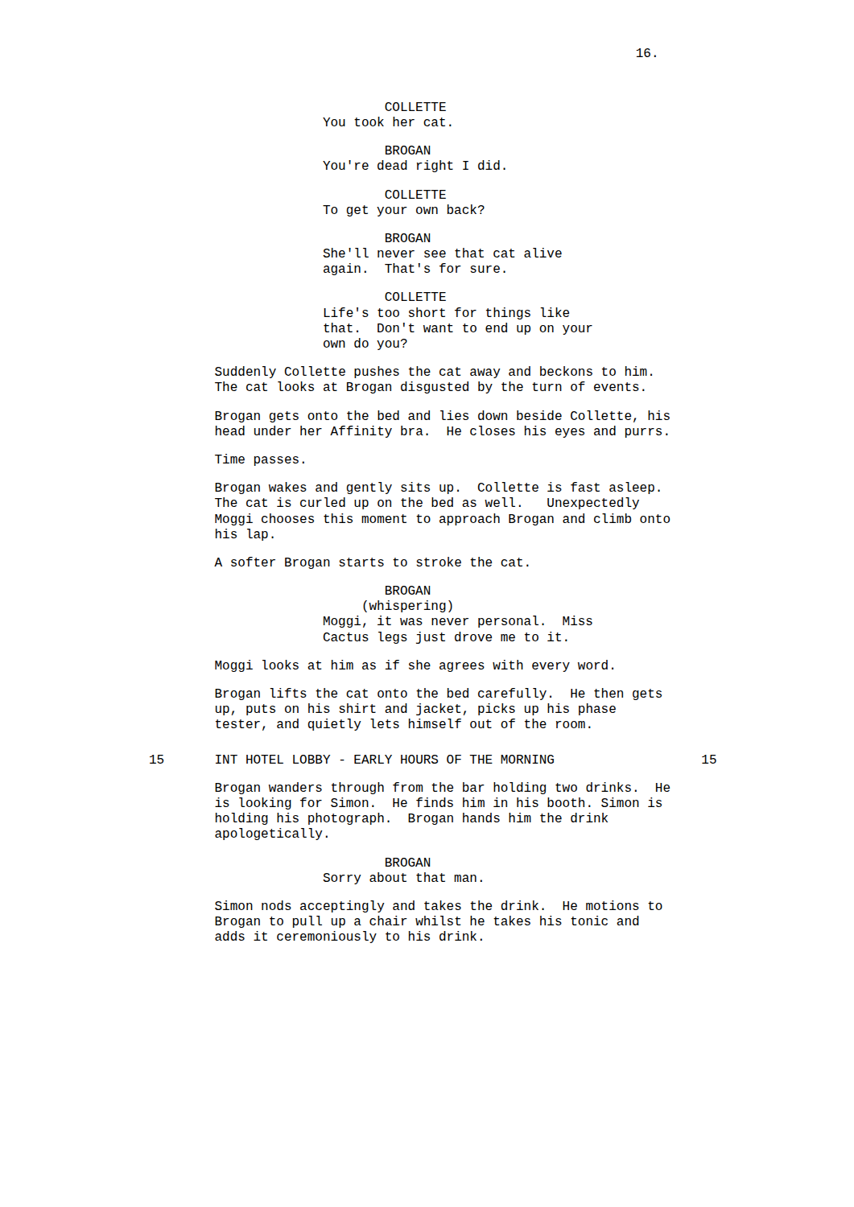16.
COLLETTE
You took her cat.
BROGAN
You're dead right I did.
COLLETTE
To get your own back?
BROGAN
She'll never see that cat alive again. That's for sure.
COLLETTE
Life's too short for things like that. Don't want to end up on your own do you?
Suddenly Collette pushes the cat away and beckons to him. The cat looks at Brogan disgusted by the turn of events.
Brogan gets onto the bed and lies down beside Collette, his head under her Affinity bra. He closes his eyes and purrs.
Time passes.
Brogan wakes and gently sits up. Collette is fast asleep. The cat is curled up on the bed as well. Unexpectedly Moggi chooses this moment to approach Brogan and climb onto his lap.
A softer Brogan starts to stroke the cat.
BROGAN
(whispering)
Moggi, it was never personal. Miss Cactus legs just drove me to it.
Moggi looks at him as if she agrees with every word.
Brogan lifts the cat onto the bed carefully. He then gets up, puts on his shirt and jacket, picks up his phase tester, and quietly lets himself out of the room.
15 INT HOTEL LOBBY - EARLY HOURS OF THE MORNING 15
Brogan wanders through from the bar holding two drinks. He is looking for Simon. He finds him in his booth. Simon is holding his photograph. Brogan hands him the drink apologetically.
BROGAN
Sorry about that man.
Simon nods acceptingly and takes the drink. He motions to Brogan to pull up a chair whilst he takes his tonic and adds it ceremoniously to his drink.